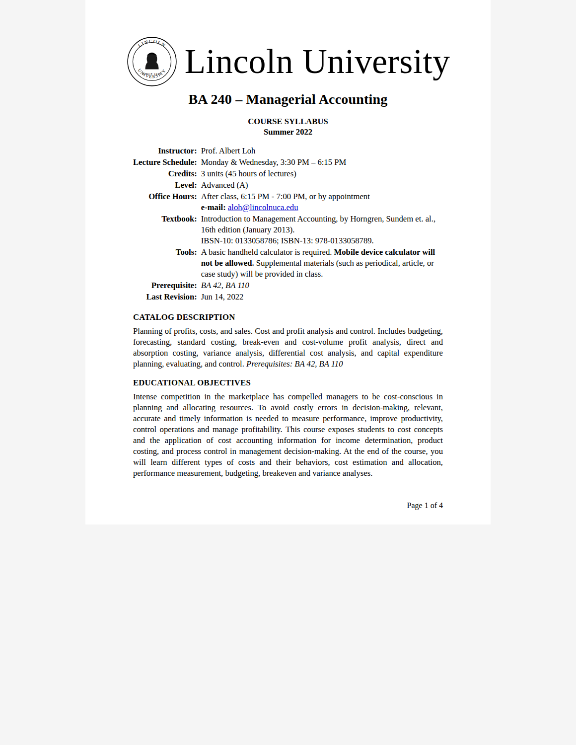LINCOLN UNIVERSITY SINCE 1919
Lincoln University
BA 240 – Managerial Accounting
COURSE SYLLABUS
Summer 2022
| Instructor: | Prof. Albert Loh |
| Lecture Schedule: | Monday & Wednesday, 3:30 PM – 6:15 PM |
| Credits: | 3 units (45 hours of lectures) |
| Level: | Advanced (A) |
| Office Hours: | After class, 6:15 PM - 7:00 PM, or by appointment e-mail: aloh@lincolnuca.edu |
| Textbook: | Introduction to Management Accounting, by Horngren, Sundem et. al., 16th edition (January 2013). IBSN-10: 0133058786; ISBN-13: 978-0133058789. |
| Tools: | A basic handheld calculator is required. Mobile device calculator will not be allowed. Supplemental materials (such as periodical, article, or case study) will be provided in class. |
| Prerequisite: | BA 42, BA 110 |
| Last Revision: | Jun 14, 2022 |
CATALOG DESCRIPTION
Planning of profits, costs, and sales. Cost and profit analysis and control. Includes budgeting, forecasting, standard costing, break-even and cost-volume profit analysis, direct and absorption costing, variance analysis, differential cost analysis, and capital expenditure planning, evaluating, and control. Prerequisites: BA 42, BA 110
EDUCATIONAL OBJECTIVES
Intense competition in the marketplace has compelled managers to be cost-conscious in planning and allocating resources. To avoid costly errors in decision-making, relevant, accurate and timely information is needed to measure performance, improve productivity, control operations and manage profitability. This course exposes students to cost concepts and the application of cost accounting information for income determination, product costing, and process control in management decision-making. At the end of the course, you will learn different types of costs and their behaviors, cost estimation and allocation, performance measurement, budgeting, breakeven and variance analyses.
Page 1 of 4